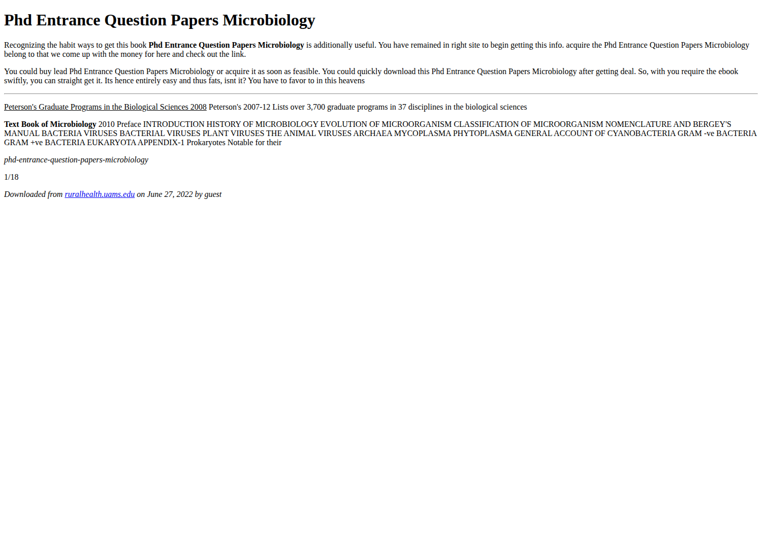Phd Entrance Question Papers Microbiology
Recognizing the habit ways to get this book Phd Entrance Question Papers Microbiology is additionally useful. You have remained in right site to begin getting this info. acquire the Phd Entrance Question Papers Microbiology belong to that we come up with the money for here and check out the link.
You could buy lead Phd Entrance Question Papers Microbiology or acquire it as soon as feasible. You could quickly download this Phd Entrance Question Papers Microbiology after getting deal. So, with you require the ebook swiftly, you can straight get it. Its hence entirely easy and thus fats, isnt it? You have to favor to in this heavens
Peterson's Graduate Programs in the Biological Sciences 2008 Peterson's 2007-12 Lists over 3,700 graduate programs in 37 disciplines in the biological sciences
Text Book of Microbiology 2010 Preface INTRODUCTION HISTORY OF MICROBIOLOGY EVOLUTION OF MICROORGANISM CLASSIFICATION OF MICROORGANISM NOMENCLATURE AND BERGEY'S MANUAL BACTERIA VIRUSES BACTERIAL VIRUSES PLANT VIRUSES THE ANIMAL VIRUSES ARCHAEA MYCOPLASMA PHYTOPLASMA GENERAL ACCOUNT OF CYANOBACTERIA GRAM -ve BACTERIA GRAM +ve BACTERIA EUKARYOTA APPENDIX-1 Prokaryotes Notable for their
phd-entrance-question-papers-microbiology
1/18
Downloaded from ruralhealth.uams.edu on June 27, 2022 by guest